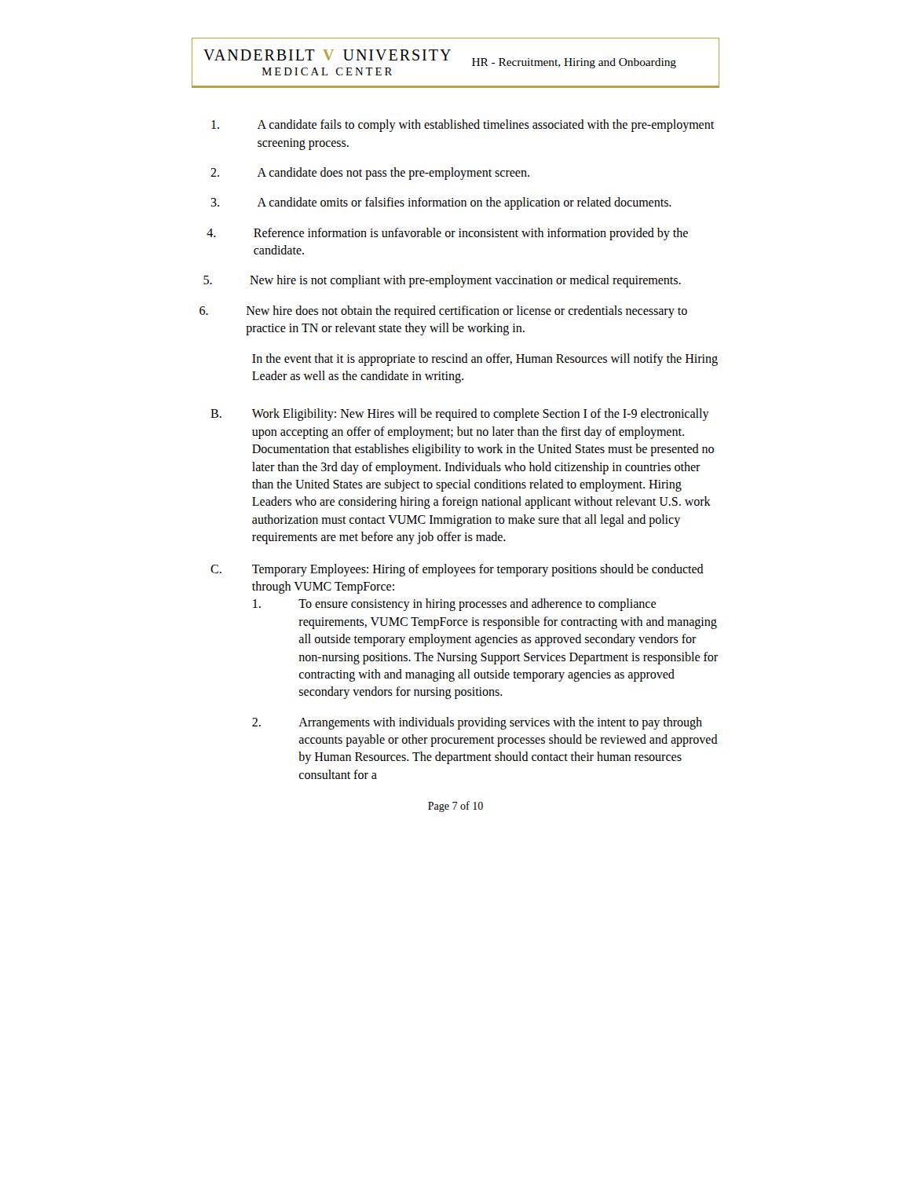VANDERBILT V UNIVERSITY
MEDICAL CENTER
HR - Recruitment, Hiring and Onboarding
1. A candidate fails to comply with established timelines associated with the pre-employment screening process.
2. A candidate does not pass the pre-employment screen.
3. A candidate omits or falsifies information on the application or related documents.
4. Reference information is unfavorable or inconsistent with information provided by the candidate.
5. New hire is not compliant with pre-employment vaccination or medical requirements.
6. New hire does not obtain the required certification or license or credentials necessary to practice in TN or relevant state they will be working in.
In the event that it is appropriate to rescind an offer, Human Resources will notify the Hiring Leader as well as the candidate in writing.
B. Work Eligibility: New Hires will be required to complete Section I of the I-9 electronically upon accepting an offer of employment; but no later than the first day of employment. Documentation that establishes eligibility to work in the United States must be presented no later than the 3rd day of employment. Individuals who hold citizenship in countries other than the United States are subject to special conditions related to employment. Hiring Leaders who are considering hiring a foreign national applicant without relevant U.S. work authorization must contact VUMC Immigration to make sure that all legal and policy requirements are met before any job offer is made.
C. Temporary Employees: Hiring of employees for temporary positions should be conducted through VUMC TempForce:
1. To ensure consistency in hiring processes and adherence to compliance requirements, VUMC TempForce is responsible for contracting with and managing all outside temporary employment agencies as approved secondary vendors for non-nursing positions. The Nursing Support Services Department is responsible for contracting with and managing all outside temporary agencies as approved secondary vendors for nursing positions.
2. Arrangements with individuals providing services with the intent to pay through accounts payable or other procurement processes should be reviewed and approved by Human Resources. The department should contact their human resources consultant for a
Page 7 of 10